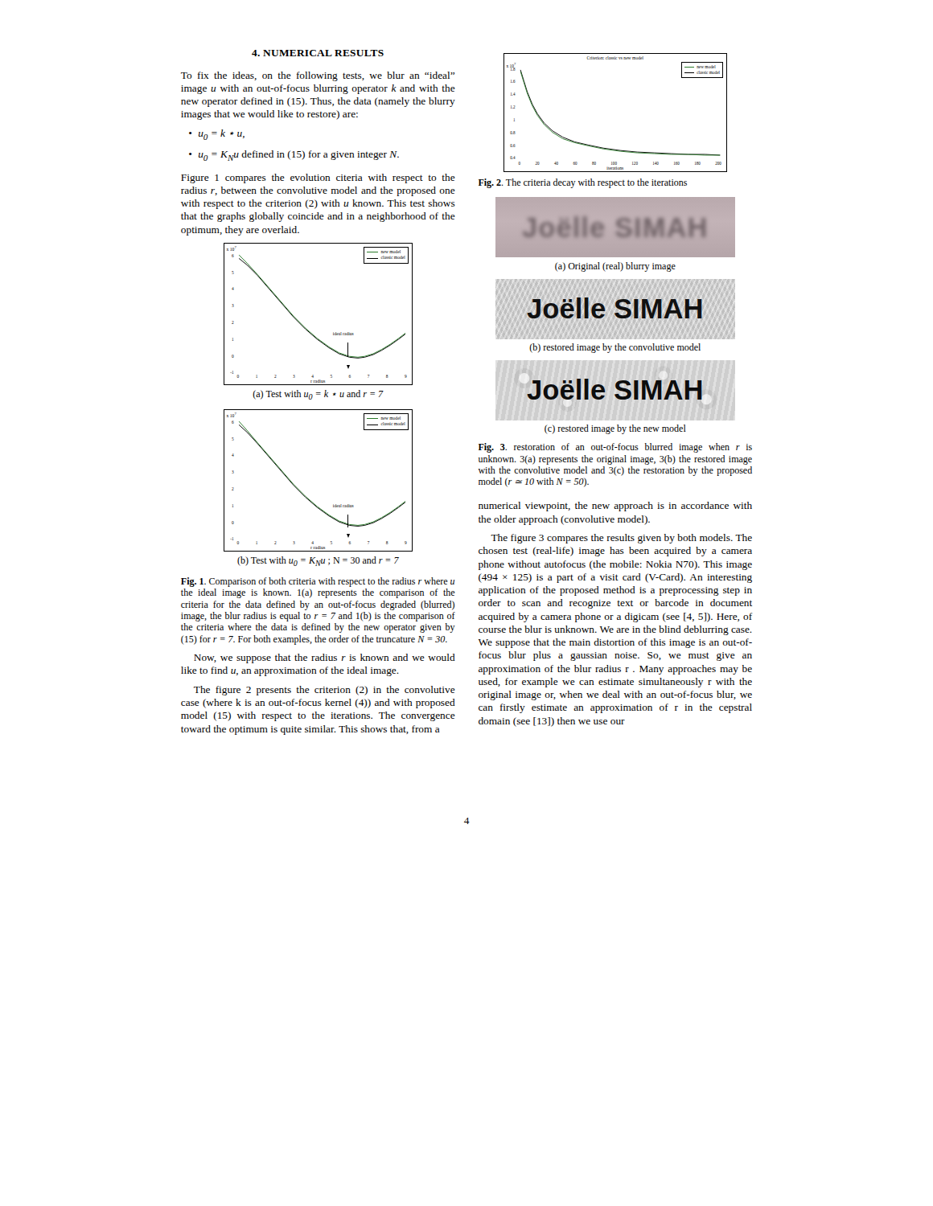4. NUMERICAL RESULTS
To fix the ideas, on the following tests, we blur an “ideal” image u with an out-of-focus blurring operator k and with the new operator defined in (15). Thus, the data (namely the blurry images that we would like to restore) are:
u0 = k ⋆ u,
u0 = KNu defined in (15) for a given integer N.
Figure 1 compares the evolution citeria with respect to the radius r, between the convolutive model and the proposed one with respect to the criterion (2) with u known. This test shows that the graphs globally coincide and in a neighborhood of the optimum, they are overlaid.
x 107
new model
classic model
6543210-1
0123456789
ideal radius
r radius
(a) Test with u0 = k ⋆ u and r = 7
x 107
new model
classic model
6543210-1
0123456789
ideal radius
r radius
(b) Test with u0 = KNu ; N = 30 and r = 7
Fig. 1. Comparison of both criteria with respect to the radius r where u the ideal image is known. 1(a) represents the comparison of the criteria for the data defined by an out-of-focus degraded (blurred) image, the blur radius is equal to r = 7 and 1(b) is the comparison of the criteria where the data is defined by the new operator given by (15) for r = 7. For both examples, the order of the truncature N = 30.
Now, we suppose that the radius r is known and we would like to find u, an approximation of the ideal image.
The figure 2 presents the criterion (2) in the convolutive case (where k is an out-of-focus kernel (4)) and with proposed model (15) with respect to the iterations. The convergence toward the optimum is quite similar. This shows that, from a
Criterion: classic vs new model
x 107
new model
classic model
1.81.61.41.210.80.60.4
020406080100120140160180200
iterations
Fig. 2. The criteria decay with respect to the iterations
Joëlle SIMAH
(a) Original (real) blurry image
Joëlle SIMAH
(b) restored image by the convolutive model
Joëlle SIMAH
(c) restored image by the new model
Fig. 3. restoration of an out-of-focus blurred image when r is unknown. 3(a) represents the original image, 3(b) the restored image with the convolutive model and 3(c) the restoration by the proposed model (r ≃ 10 with N = 50).
numerical viewpoint, the new approach is in accordance with the older approach (convolutive model).
The figure 3 compares the results given by both models. The chosen test (real-life) image has been acquired by a camera phone without autofocus (the mobile: Nokia N70). This image (494 × 125) is a part of a visit card (V-Card). An interesting application of the proposed method is a preprocessing step in order to scan and recognize text or barcode in document acquired by a camera phone or a digicam (see [4, 5]). Here, of course the blur is unknown. We are in the blind deblurring case. We suppose that the main distortion of this image is an out-of-focus blur plus a gaussian noise. So, we must give an approximation of the blur radius r . Many approaches may be used, for example we can estimate simultaneously r with the original image or, when we deal with an out-of-focus blur, we can firstly estimate an approximation of r in the cepstral domain (see [13]) then we use our
4